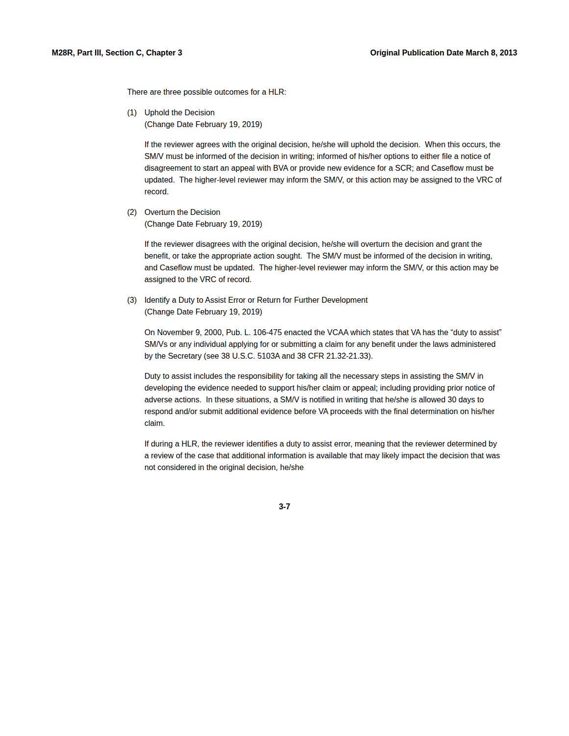M28R, Part III, Section C, Chapter 3
Original Publication Date March 8, 2013
There are three possible outcomes for a HLR:
(1)
Uphold the Decision
(Change Date February 19, 2019)
If the reviewer agrees with the original decision, he/she will uphold the decision. When this occurs, the SM/V must be informed of the decision in writing; informed of his/her options to either file a notice of disagreement to start an appeal with BVA or provide new evidence for a SCR; and Caseflow must be updated. The higher-level reviewer may inform the SM/V, or this action may be assigned to the VRC of record.
(2)
Overturn the Decision
(Change Date February 19, 2019)
If the reviewer disagrees with the original decision, he/she will overturn the decision and grant the benefit, or take the appropriate action sought. The SM/V must be informed of the decision in writing, and Caseflow must be updated. The higher-level reviewer may inform the SM/V, or this action may be assigned to the VRC of record.
(3)
Identify a Duty to Assist Error or Return for Further Development
(Change Date February 19, 2019)
On November 9, 2000, Pub. L. 106-475 enacted the VCAA which states that VA has the “duty to assist” SM/Vs or any individual applying for or submitting a claim for any benefit under the laws administered by the Secretary (see 38 U.S.C. 5103A and 38 CFR 21.32-21.33).
Duty to assist includes the responsibility for taking all the necessary steps in assisting the SM/V in developing the evidence needed to support his/her claim or appeal; including providing prior notice of adverse actions. In these situations, a SM/V is notified in writing that he/she is allowed 30 days to respond and/or submit additional evidence before VA proceeds with the final determination on his/her claim.
If during a HLR, the reviewer identifies a duty to assist error, meaning that the reviewer determined by a review of the case that additional information is available that may likely impact the decision that was not considered in the original decision, he/she
3-7